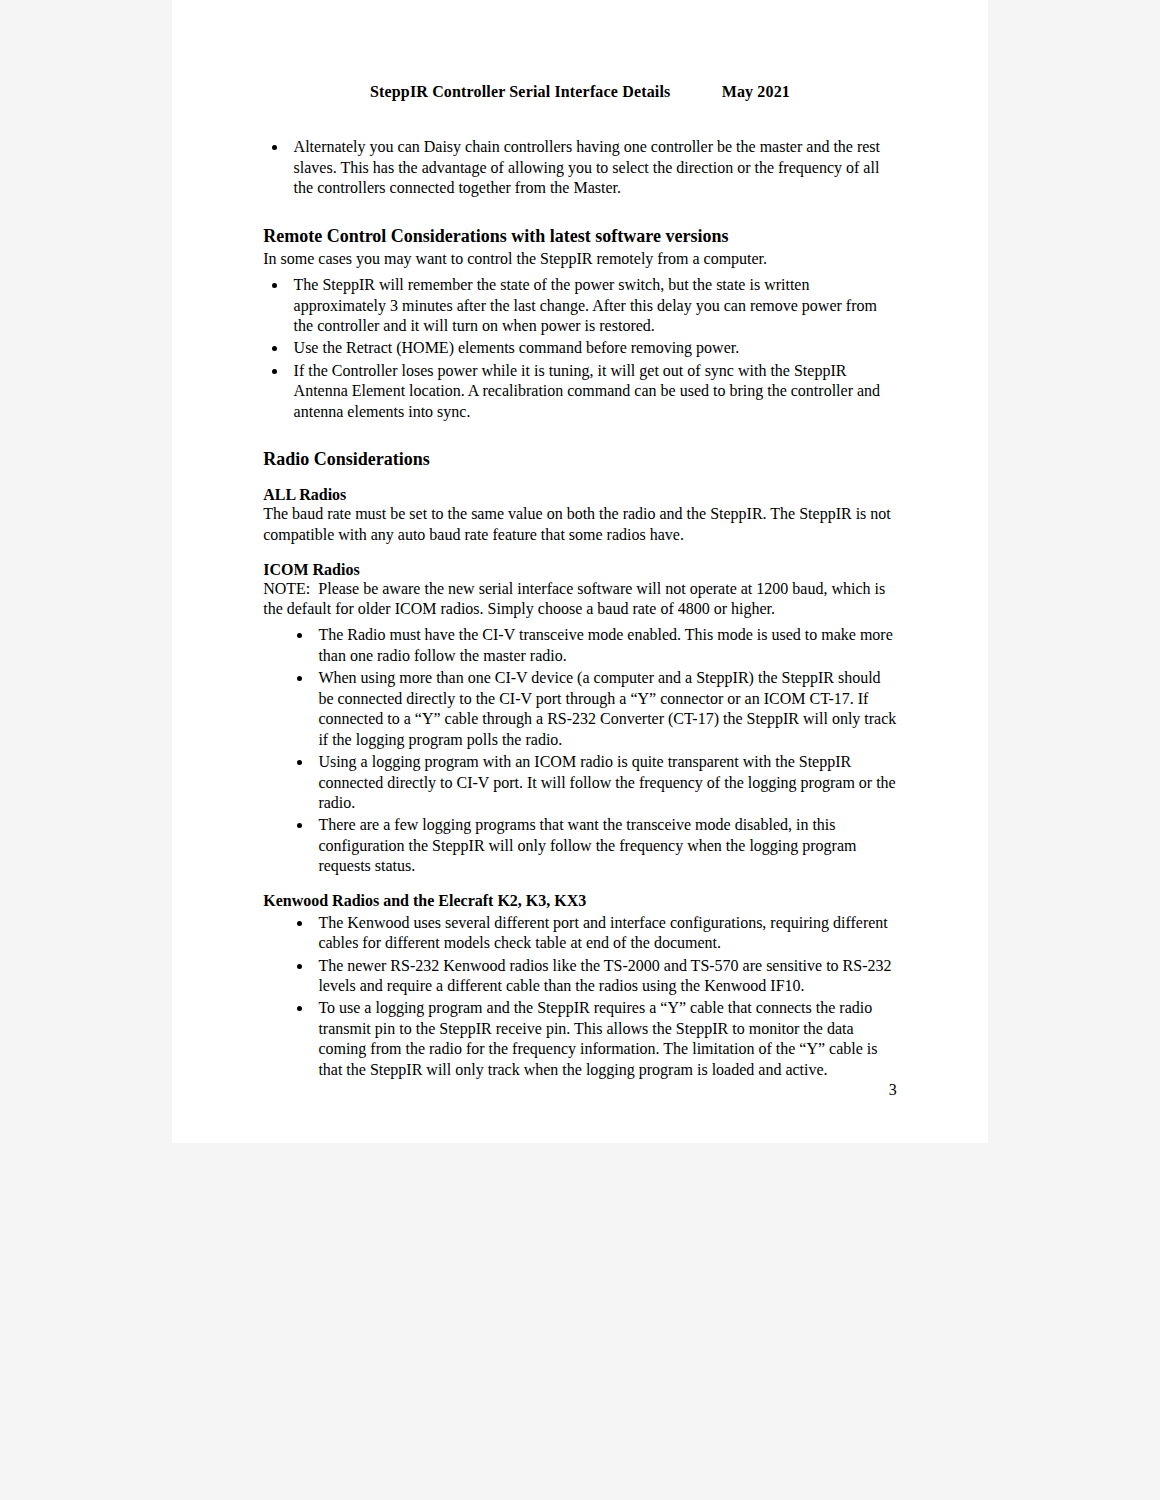SteppIR Controller Serial Interface DetailsMay 2021
Alternately you can Daisy chain controllers having one controller be the master and the rest slaves. This has the advantage of allowing you to select the direction or the frequency of all the controllers connected together from the Master.
Remote Control Considerations with latest software versions
In some cases you may want to control the SteppIR remotely from a computer.
The SteppIR will remember the state of the power switch, but the state is written approximately 3 minutes after the last change. After this delay you can remove power from the controller and it will turn on when power is restored.
Use the Retract (HOME) elements command before removing power.
If the Controller loses power while it is tuning, it will get out of sync with the SteppIR Antenna Element location. A recalibration command can be used to bring the controller and antenna elements into sync.
Radio Considerations
ALL Radios
The baud rate must be set to the same value on both the radio and the SteppIR. The SteppIR is not compatible with any auto baud rate feature that some radios have.
ICOM Radios
NOTE: Please be aware the new serial interface software will not operate at 1200 baud, which is the default for older ICOM radios. Simply choose a baud rate of 4800 or higher.
The Radio must have the CI-V transceive mode enabled. This mode is used to make more than one radio follow the master radio.
When using more than one CI-V device (a computer and a SteppIR) the SteppIR should be connected directly to the CI-V port through a “Y” connector or an ICOM CT-17. If connected to a “Y” cable through a RS-232 Converter (CT-17) the SteppIR will only track if the logging program polls the radio.
Using a logging program with an ICOM radio is quite transparent with the SteppIR connected directly to CI-V port. It will follow the frequency of the logging program or the radio.
There are a few logging programs that want the transceive mode disabled, in this configuration the SteppIR will only follow the frequency when the logging program requests status.
Kenwood Radios and the Elecraft K2, K3, KX3
The Kenwood uses several different port and interface configurations, requiring different cables for different models check table at end of the document.
The newer RS-232 Kenwood radios like the TS-2000 and TS-570 are sensitive to RS-232 levels and require a different cable than the radios using the Kenwood IF10.
To use a logging program and the SteppIR requires a “Y” cable that connects the radio transmit pin to the SteppIR receive pin. This allows the SteppIR to monitor the data coming from the radio for the frequency information. The limitation of the “Y” cable is that the SteppIR will only track when the logging program is loaded and active.
3